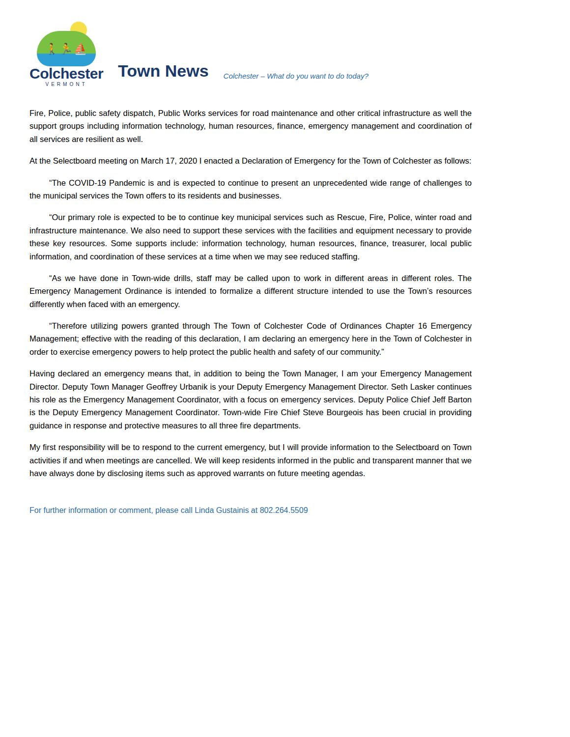🚶🏃⛵
Colchester
VERMONT
Town News
Colchester – What do you want to do today?
Fire, Police, public safety dispatch, Public Works services for road maintenance and other critical infrastructure as well the support groups including information technology, human resources, finance, emergency management and coordination of all services are resilient as well.
At the Selectboard meeting on March 17, 2020 I enacted a Declaration of Emergency for the Town of Colchester as follows:
“The COVID-19 Pandemic is and is expected to continue to present an unprecedented wide range of challenges to the municipal services the Town offers to its residents and businesses.
“Our primary role is expected to be to continue key municipal services such as Rescue, Fire, Police, winter road and infrastructure maintenance. We also need to support these services with the facilities and equipment necessary to provide these key resources. Some supports include: information technology, human resources, finance, treasurer, local public information, and coordination of these services at a time when we may see reduced staffing.
“As we have done in Town-wide drills, staff may be called upon to work in different areas in different roles. The Emergency Management Ordinance is intended to formalize a different structure intended to use the Town’s resources differently when faced with an emergency.
“Therefore utilizing powers granted through The Town of Colchester Code of Ordinances Chapter 16 Emergency Management; effective with the reading of this declaration, I am declaring an emergency here in the Town of Colchester in order to exercise emergency powers to help protect the public health and safety of our community.”
Having declared an emergency means that, in addition to being the Town Manager, I am your Emergency Management Director. Deputy Town Manager Geoffrey Urbanik is your Deputy Emergency Management Director. Seth Lasker continues his role as the Emergency Management Coordinator, with a focus on emergency services. Deputy Police Chief Jeff Barton is the Deputy Emergency Management Coordinator. Town-wide Fire Chief Steve Bourgeois has been crucial in providing guidance in response and protective measures to all three fire departments.
My first responsibility will be to respond to the current emergency, but I will provide information to the Selectboard on Town activities if and when meetings are cancelled. We will keep residents informed in the public and transparent manner that we have always done by disclosing items such as approved warrants on future meeting agendas.
For further information or comment, please call Linda Gustainis at 802.264.5509